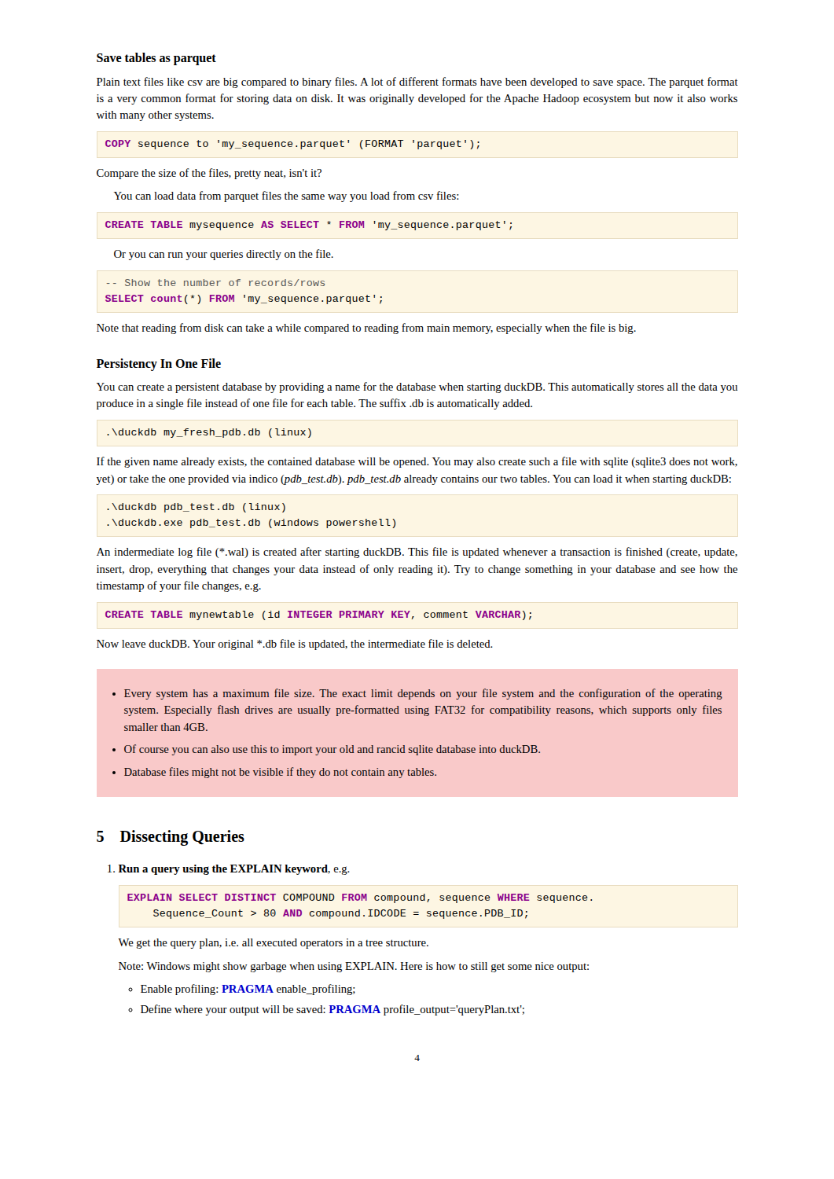Save tables as parquet
Plain text files like csv are big compared to binary files. A lot of different formats have been developed to save space. The parquet format is a very common format for storing data on disk. It was originally developed for the Apache Hadoop ecosystem but now it also works with many other systems.
COPY sequence to 'my_sequence.parquet' (FORMAT 'parquet');
Compare the size of the files, pretty neat, isn't it?
You can load data from parquet files the same way you load from csv files:
CREATE TABLE mysequence AS SELECT * FROM 'my_sequence.parquet';
Or you can run your queries directly on the file.
-- Show the number of records/rows SELECT count(*) FROM 'my_sequence.parquet';
Note that reading from disk can take a while compared to reading from main memory, especially when the file is big.
Persistency In One File
You can create a persistent database by providing a name for the database when starting duckDB. This automatically stores all the data you produce in a single file instead of one file for each table. The suffix .db is automatically added.
.\duckdb my_fresh_pdb.db (linux)
If the given name already exists, the contained database will be opened. You may also create such a file with sqlite (sqlite3 does not work, yet) or take the one provided via indico (pdb_test.db). pdb_test.db already contains our two tables. You can load it when starting duckDB:
.\duckdb pdb_test.db (linux) .\duckdb.exe pdb_test.db (windows powershell)
An indermediate log file (*.wal) is created after starting duckDB. This file is updated whenever a transaction is finished (create, update, insert, drop, everything that changes your data instead of only reading it). Try to change something in your database and see how the timestamp of your file changes, e.g.
CREATE TABLE mynewtable (id INTEGER PRIMARY KEY, comment VARCHAR);
Now leave duckDB. Your original *.db file is updated, the intermediate file is deleted.
Every system has a maximum file size. The exact limit depends on your file system and the configuration of the operating system. Especially flash drives are usually pre-formatted using FAT32 for compatibility reasons, which supports only files smaller than 4GB.
Of course you can also use this to import your old and rancid sqlite database into duckDB.
Database files might not be visible if they do not contain any tables.
5 Dissecting Queries
Run a query using the EXPLAIN keyword, e.g.
EXPLAIN SELECT DISTINCT COMPOUND FROM compound, sequence WHERE sequence. Sequence_Count > 80 AND compound.IDCODE = sequence.PDB_ID;
We get the query plan, i.e. all executed operators in a tree structure.
Note: Windows might show garbage when using EXPLAIN. Here is how to still get some nice output:
Enable profiling: PRAGMA enable_profiling;
Define where your output will be saved: PRAGMA profile_output='queryPlan.txt';
4